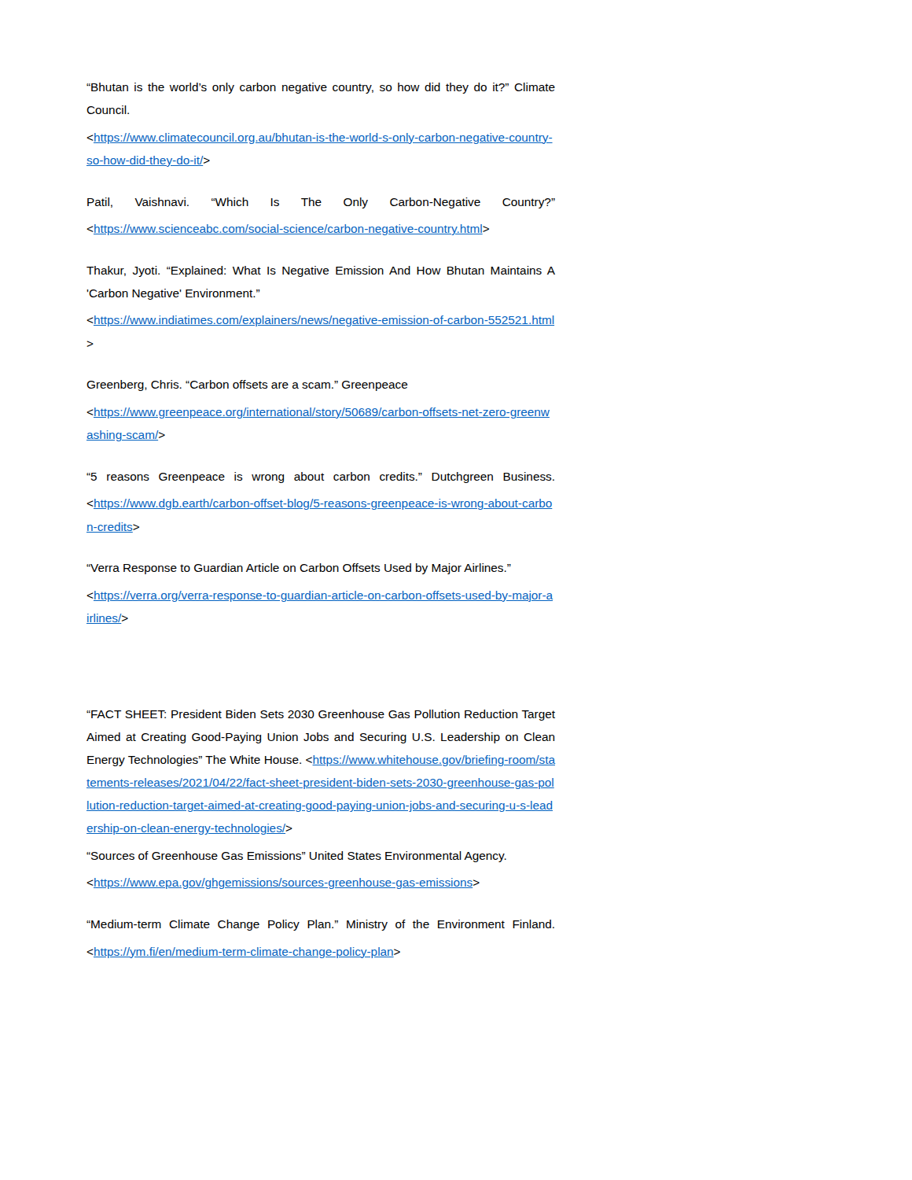“Bhutan is the world’s only carbon negative country, so how did they do it?” Climate Council.
<https://www.climatecouncil.org.au/bhutan-is-the-world-s-only-carbon-negative-country-so-how-did-they-do-it/>
Patil, Vaishnavi. “Which Is The Only Carbon-Negative Country?”
<https://www.scienceabc.com/social-science/carbon-negative-country.html>
Thakur, Jyoti. “Explained: What Is Negative Emission And How Bhutan Maintains A 'Carbon Negative' Environment.”
<https://www.indiatimes.com/explainers/news/negative-emission-of-carbon-552521.html>
Greenberg, Chris. “Carbon offsets are a scam.” Greenpeace
<https://www.greenpeace.org/international/story/50689/carbon-offsets-net-zero-greenwashing-scam/>
“5 reasons Greenpeace is wrong about carbon credits.” Dutchgreen Business.
<https://www.dgb.earth/carbon-offset-blog/5-reasons-greenpeace-is-wrong-about-carbon-credits>
“Verra Response to Guardian Article on Carbon Offsets Used by Major Airlines.”
<https://verra.org/verra-response-to-guardian-article-on-carbon-offsets-used-by-major-airlines/>
“FACT SHEET: President Biden Sets 2030 Greenhouse Gas Pollution Reduction Target Aimed at Creating Good-Paying Union Jobs and Securing U.S. Leadership on Clean Energy Technologies” The White House. <https://www.whitehouse.gov/briefing-room/statements-releases/2021/04/22/fact-sheet-president-biden-sets-2030-greenhouse-gas-pollution-reduction-target-aimed-at-creating-good-paying-union-jobs-and-securing-u-s-leadership-on-clean-energy-technologies/>
“Sources of Greenhouse Gas Emissions” United States Environmental Agency.
<https://www.epa.gov/ghgemissions/sources-greenhouse-gas-emissions>
“Medium-term Climate Change Policy Plan.” Ministry of the Environment Finland.
<https://ym.fi/en/medium-term-climate-change-policy-plan>